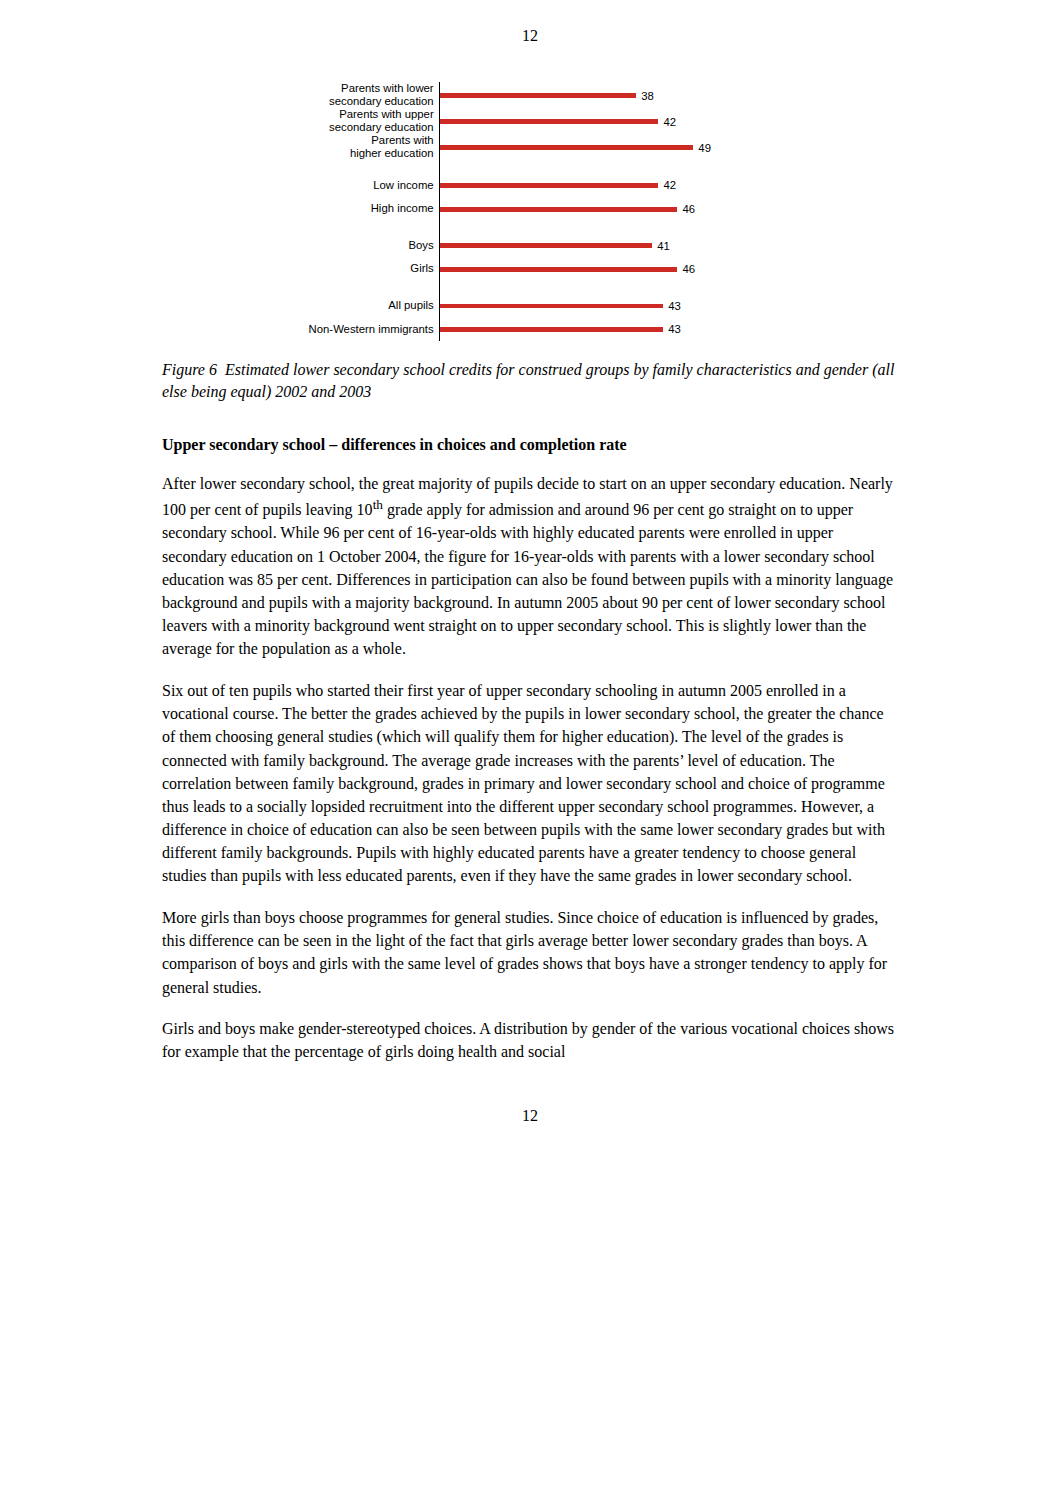12
| Parents with lower secondary education | 38 |
| Parents with upper secondary education | 42 |
| Parents with higher education | 49 |
| Low income | 42 |
| High income | 46 |
| Boys | 41 |
| Girls | 46 |
| All pupils | 43 |
| Non-Western immigrants | 43 |
Figure 6 Estimated lower secondary school credits for construed groups by family characteristics and gender (all else being equal) 2002 and 2003
Upper secondary school – differences in choices and completion rate
After lower secondary school, the great majority of pupils decide to start on an upper secondary education. Nearly 100 per cent of pupils leaving 10th grade apply for admission and around 96 per cent go straight on to upper secondary school. While 96 per cent of 16-year-olds with highly educated parents were enrolled in upper secondary education on 1 October 2004, the figure for 16-year-olds with parents with a lower secondary school education was 85 per cent. Differences in participation can also be found between pupils with a minority language background and pupils with a majority background. In autumn 2005 about 90 per cent of lower secondary school leavers with a minority background went straight on to upper secondary school. This is slightly lower than the average for the population as a whole.
Six out of ten pupils who started their first year of upper secondary schooling in autumn 2005 enrolled in a vocational course. The better the grades achieved by the pupils in lower secondary school, the greater the chance of them choosing general studies (which will qualify them for higher education). The level of the grades is connected with family background. The average grade increases with the parents’ level of education. The correlation between family background, grades in primary and lower secondary school and choice of programme thus leads to a socially lopsided recruitment into the different upper secondary school programmes. However, a difference in choice of education can also be seen between pupils with the same lower secondary grades but with different family backgrounds. Pupils with highly educated parents have a greater tendency to choose general studies than pupils with less educated parents, even if they have the same grades in lower secondary school.
More girls than boys choose programmes for general studies. Since choice of education is influenced by grades, this difference can be seen in the light of the fact that girls average better lower secondary grades than boys. A comparison of boys and girls with the same level of grades shows that boys have a stronger tendency to apply for general studies.
Girls and boys make gender-stereotyped choices. A distribution by gender of the various vocational choices shows for example that the percentage of girls doing health and social
12